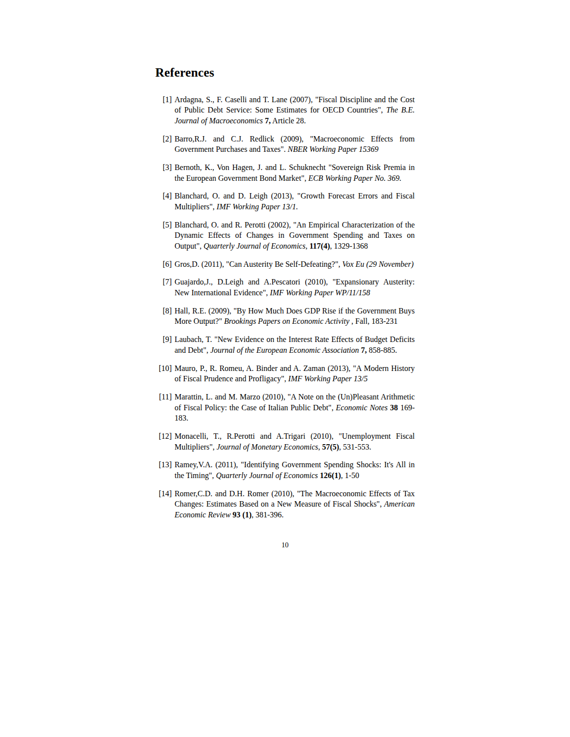References
[1] Ardagna, S., F. Caselli and T. Lane (2007), "Fiscal Discipline and the Cost of Public Debt Service: Some Estimates for OECD Countries", The B.E. Journal of Macroeconomics 7, Article 28.
[2] Barro,R.J. and C.J. Redlick (2009), "Macroeconomic Effects from Government Purchases and Taxes". NBER Working Paper 15369
[3] Bernoth, K., Von Hagen, J. and L. Schuknecht "Sovereign Risk Premia in the European Government Bond Market", ECB Working Paper No. 369.
[4] Blanchard, O. and D. Leigh (2013), "Growth Forecast Errors and Fiscal Multipliers", IMF Working Paper 13/1.
[5] Blanchard, O. and R. Perotti (2002), "An Empirical Characterization of the Dynamic Effects of Changes in Government Spending and Taxes on Output", Quarterly Journal of Economics, 117(4), 1329-1368
[6] Gros,D. (2011), "Can Austerity Be Self-Defeating?", Vox Eu (29 November)
[7] Guajardo,J., D.Leigh and A.Pescatori (2010), "Expansionary Austerity: New International Evidence", IMF Working Paper WP/11/158
[8] Hall, R.E. (2009), "By How Much Does GDP Rise if the Government Buys More Output?" Brookings Papers on Economic Activity , Fall, 183-231
[9] Laubach, T. "New Evidence on the Interest Rate Effects of Budget Deficits and Debt", Journal of the European Economic Association 7, 858-885.
[10] Mauro, P., R. Romeu, A. Binder and A. Zaman (2013), "A Modern History of Fiscal Prudence and Profligacy", IMF Working Paper 13/5
[11] Marattin, L. and M. Marzo (2010), "A Note on the (Un)Pleasant Arithmetic of Fiscal Policy: the Case of Italian Public Debt", Economic Notes 38 169-183.
[12] Monacelli, T., R.Perotti and A.Trigari (2010), "Unemployment Fiscal Multipliers", Journal of Monetary Economics, 57(5), 531-553.
[13] Ramey,V.A. (2011), "Identifying Government Spending Shocks: It's All in the Timing", Quarterly Journal of Economics 126(1), 1-50
[14] Romer,C.D. and D.H. Romer (2010), "The Macroeconomic Effects of Tax Changes: Estimates Based on a New Measure of Fiscal Shocks", American Economic Review 93 (1), 381-396.
10